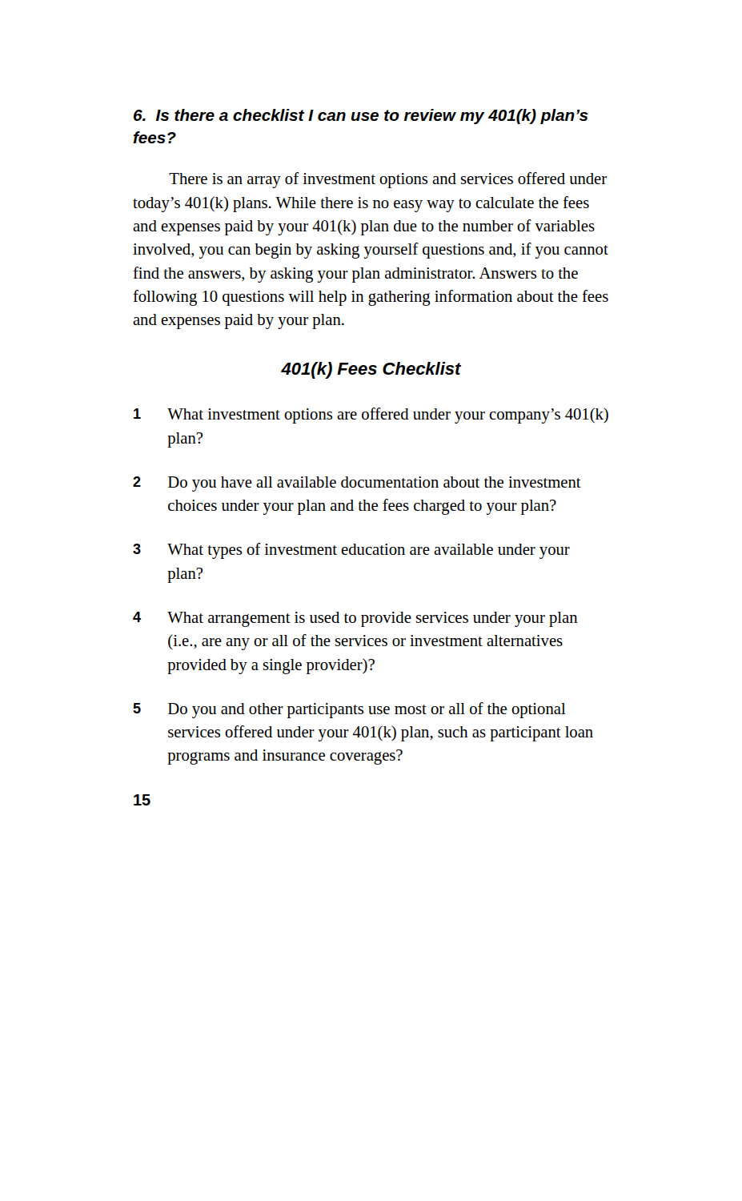6. Is there a checklist I can use to review my 401(k) plan’s fees?
There is an array of investment options and services offered under today’s 401(k) plans. While there is no easy way to calculate the fees and expenses paid by your 401(k) plan due to the number of variables involved, you can begin by asking yourself questions and, if you cannot find the answers, by asking your plan administrator. Answers to the following 10 questions will help in gathering information about the fees and expenses paid by your plan.
401(k) Fees Checklist
1 What investment options are offered under your company’s 401(k) plan?
2 Do you have all available documentation about the investment choices under your plan and the fees charged to your plan?
3 What types of investment education are available under your plan?
4 What arrangement is used to provide services under your plan (i.e., are any or all of the services or investment alternatives provided by a single provider)?
5 Do you and other participants use most or all of the optional services offered under your 401(k) plan, such as participant loan programs and insurance coverages?
15